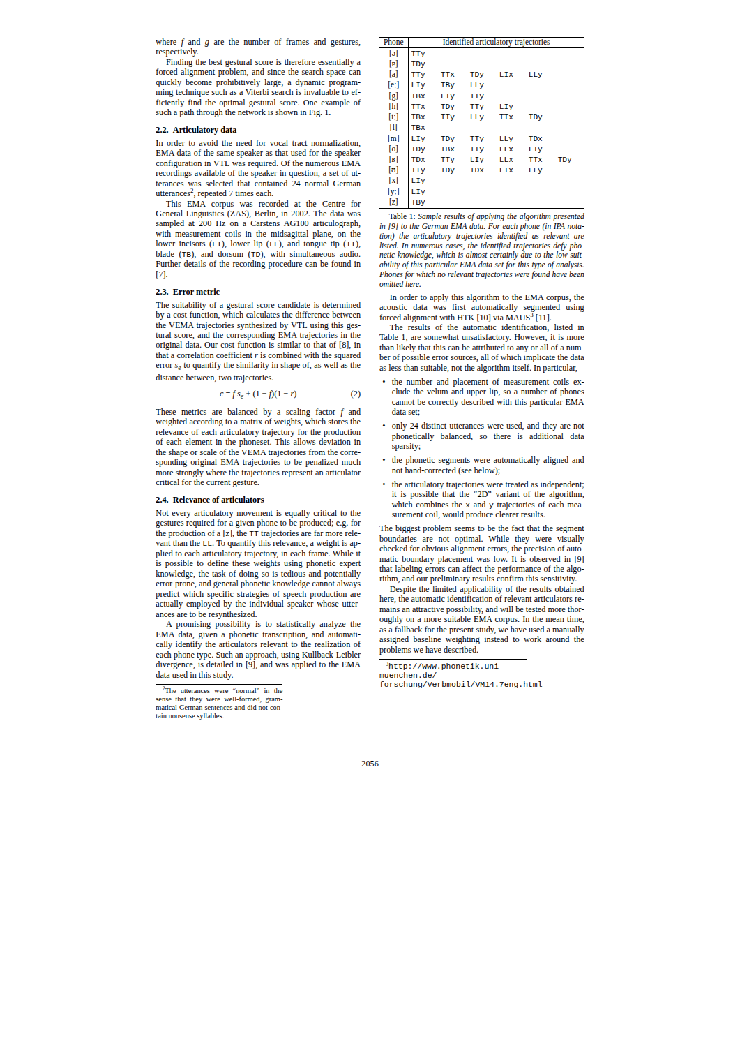where f and g are the number of frames and gestures, respectively.
Finding the best gestural score is therefore essentially a forced alignment problem, and since the search space can quickly become prohibitively large, a dynamic programming technique such as a Viterbi search is invaluable to efficiently find the optimal gestural score. One example of such a path through the network is shown in Fig. 1.
2.2. Articulatory data
In order to avoid the need for vocal tract normalization, EMA data of the same speaker as that used for the speaker configuration in VTL was required. Of the numerous EMA recordings available of the speaker in question, a set of utterances was selected that contained 24 normal German utterances2, repeated 7 times each.
This EMA corpus was recorded at the Centre for General Linguistics (ZAS), Berlin, in 2002. The data was sampled at 200 Hz on a Carstens AG100 articulograph, with measurement coils in the midsagittal plane, on the lower incisors (LI), lower lip (LL), and tongue tip (TT), blade (TB), and dorsum (TD), with simultaneous audio. Further details of the recording procedure can be found in [7].
2.3. Error metric
The suitability of a gestural score candidate is determined by a cost function, which calculates the difference between the VEMA trajectories synthesized by VTL using this gestural score, and the corresponding EMA trajectories in the original data. Our cost function is similar to that of [8], in that a correlation coefficient r is combined with the squared error se to quantify the similarity in shape of, as well as the distance between, two trajectories.
c = f se + (1 − f)(1 − r) (2)
These metrics are balanced by a scaling factor f and weighted according to a matrix of weights, which stores the relevance of each articulatory trajectory for the production of each element in the phoneset. This allows deviation in the shape or scale of the VEMA trajectories from the corresponding original EMA trajectories to be penalized much more strongly where the trajectories represent an articulator critical for the current gesture.
2.4. Relevance of articulators
Not every articulatory movement is equally critical to the gestures required for a given phone to be produced; e.g. for the production of a [z], the TT trajectories are far more relevant than the LL. To quantify this relevance, a weight is applied to each articulatory trajectory, in each frame. While it is possible to define these weights using phonetic expert knowledge, the task of doing so is tedious and potentially error-prone, and general phonetic knowledge cannot always predict which specific strategies of speech production are actually employed by the individual speaker whose utterances are to be resynthesized.
A promising possibility is to statistically analyze the EMA data, given a phonetic transcription, and automatically identify the articulators relevant to the realization of each phone type. Such an approach, using Kullback-Leibler divergence, is detailed in [9], and was applied to the EMA data used in this study.
2The utterances were “normal” in the sense that they were well-formed, grammatical German sentences and did not contain nonsense syllables.
| Phone | Identified articulatory trajectories |
| --- | --- |
| [ə] | TTy | | | | | |
| [ɐ] | TDy | | | | | |
| [a] | TTy | TTx | TDy | LIx | LLy | |
| [eː] | LIy | TBy | LLy | | | |
| [g] | TBx | LIy | TTy | | | |
| [h] | TTx | TDy | TTy | LIy | | |
| [iː] | TBx | TTy | LLy | TTx | TDy | |
| [l] | TBx | | | | | |
| [m] | LIy | TDy | TTy | LLy | TDx | |
| [o] | TDy | TBx | TTy | LLx | LIy | |
| [ʁ] | TDx | TTy | LIy | LLx | TTx | TDy |
| [ʊ] | TTy | TDy | TDx | LIx | LLy | |
| [x] | LIy | | | | | |
| [yː] | LIy | | | | | |
| [z] | TBy | | | | | |
Table 1: Sample results of applying the algorithm presented in [9] to the German EMA data. For each phone (in IPA notation) the articulatory trajectories identified as relevant are listed. In numerous cases, the identified trajectories defy phonetic knowledge, which is almost certainly due to the low suitability of this particular EMA data set for this type of analysis. Phones for which no relevant trajectories were found have been omitted here.
In order to apply this algorithm to the EMA corpus, the acoustic data was first automatically segmented using forced alignment with HTK [10] via MAUS3 [11].
The results of the automatic identification, listed in Table 1, are somewhat unsatisfactory. However, it is more than likely that this can be attributed to any or all of a number of possible error sources, all of which implicate the data as less than suitable, not the algorithm itself. In particular,
the number and placement of measurement coils exclude the velum and upper lip, so a number of phones cannot be correctly described with this particular EMA data set;
only 24 distinct utterances were used, and they are not phonetically balanced, so there is additional data sparsity;
the phonetic segments were automatically aligned and not hand-corrected (see below);
the articulatory trajectories were treated as independent; it is possible that the “2D” variant of the algorithm, which combines the x and y trajectories of each measurement coil, would produce clearer results.
The biggest problem seems to be the fact that the segment boundaries are not optimal. While they were visually checked for obvious alignment errors, the precision of automatic boundary placement was low. It is observed in [9] that labeling errors can affect the performance of the algorithm, and our preliminary results confirm this sensitivity.
Despite the limited applicability of the results obtained here, the automatic identification of relevant articulators remains an attractive possibility, and will be tested more thoroughly on a more suitable EMA corpus. In the mean time, as a fallback for the present study, we have used a manually assigned baseline weighting instead to work around the problems we have described.
3http://www.phonetik.uni-muenchen.de/
forschung/Verbmobil/VM14.7eng.html
2056